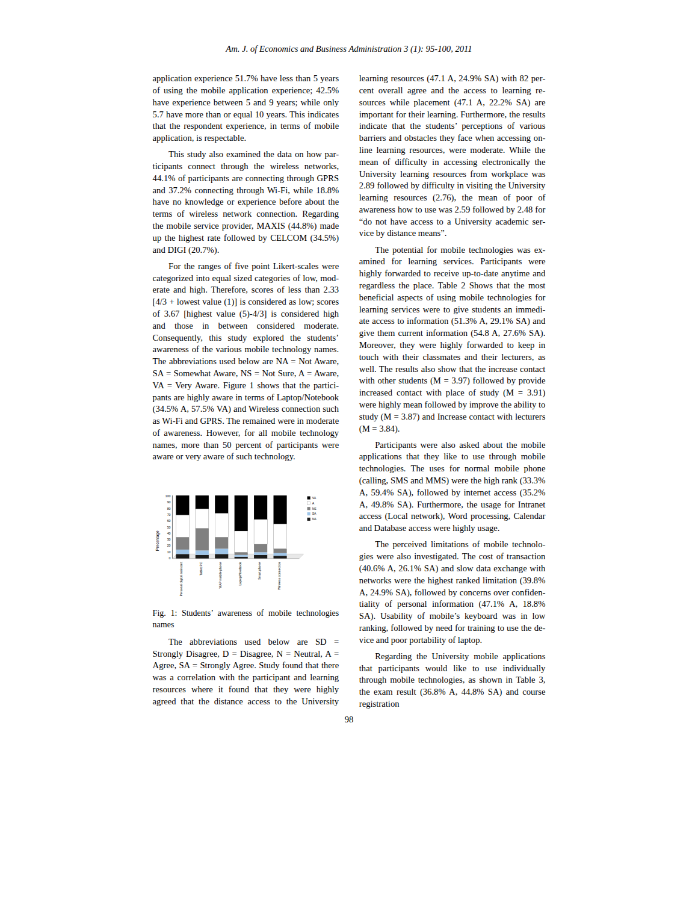Am. J. of Economics and Business Administration 3 (1): 95-100, 2011
application experience 51.7% have less than 5 years of using the mobile application experience; 42.5% have experience between 5 and 9 years; while only 5.7 have more than or equal 10 years. This indicates that the respondent experience, in terms of mobile application, is respectable.
This study also examined the data on how participants connect through the wireless networks, 44.1% of participants are connecting through GPRS and 37.2% connecting through Wi-Fi, while 18.8% have no knowledge or experience before about the terms of wireless network connection. Regarding the mobile service provider, MAXIS (44.8%) made up the highest rate followed by CELCOM (34.5%) and DIGI (20.7%).
For the ranges of five point Likert-scales were categorized into equal sized categories of low, moderate and high. Therefore, scores of less than 2.33 [4/3 + lowest value (1)] is considered as low; scores of 3.67 [highest value (5)-4/3] is considered high and those in between considered moderate. Consequently, this study explored the students’ awareness of the various mobile technology names. The abbreviations used below are NA = Not Aware, SA = Somewhat Aware, NS = Not Sure, A = Aware, VA = Very Aware. Figure 1 shows that the participants are highly aware in terms of Laptop/Notebook (34.5% A, 57.5% VA) and Wireless connection such as Wi-Fi and GPRS. The remained were in moderate of awareness. However, for all mobile technology names, more than 50 percent of participants were aware or very aware of such technology.
Percentage 100 90 80 70 60 50 40 30 20 10 0 Personal digital assistant Tablet PC WAP mobile phone Laptop/Notebook Smart phone Wireless connection VA A NS SA NA
Fig. 1: Students’ awareness of mobile technologies names
The abbreviations used below are SD = Strongly Disagree, D = Disagree, N = Neutral, A = Agree, SA = Strongly Agree. Study found that there was a correlation with the participant and learning resources where it found that they were highly agreed that the distance access to the University learning resources (47.1 A, 24.9% SA) with 82 percent overall agree and the access to learning resources while placement (47.1 A, 22.2% SA) are important for their learning. Furthermore, the results indicate that the students’ perceptions of various barriers and obstacles they face when accessing online learning resources, were moderate. While the mean of difficulty in accessing electronically the University learning resources from workplace was 2.89 followed by difficulty in visiting the University learning resources (2.76), the mean of poor of awareness how to use was 2.59 followed by 2.48 for “do not have access to a University academic service by distance means”.
The potential for mobile technologies was examined for learning services. Participants were highly forwarded to receive up-to-date anytime and regardless the place. Table 2 Shows that the most beneficial aspects of using mobile technologies for learning services were to give students an immediate access to information (51.3% A, 29.1% SA) and give them current information (54.8 A, 27.6% SA). Moreover, they were highly forwarded to keep in touch with their classmates and their lecturers, as well. The results also show that the increase contact with other students (M = 3.97) followed by provide increased contact with place of study (M = 3.91) were highly mean followed by improve the ability to study (M = 3.87) and Increase contact with lecturers (M = 3.84).
Participants were also asked about the mobile applications that they like to use through mobile technologies. The uses for normal mobile phone (calling, SMS and MMS) were the high rank (33.3% A, 59.4% SA), followed by internet access (35.2% A, 49.8% SA). Furthermore, the usage for Intranet access (Local network), Word processing, Calendar and Database access were highly usage.
The perceived limitations of mobile technologies were also investigated. The cost of transaction (40.6% A, 26.1% SA) and slow data exchange with networks were the highest ranked limitation (39.8% A, 24.9% SA), followed by concerns over confidentiality of personal information (47.1% A, 18.8% SA). Usability of mobile’s keyboard was in low ranking, followed by need for training to use the device and poor portability of laptop.
Regarding the University mobile applications that participants would like to use individually through mobile technologies, as shown in Table 3, the exam result (36.8% A, 44.8% SA) and course registration
98